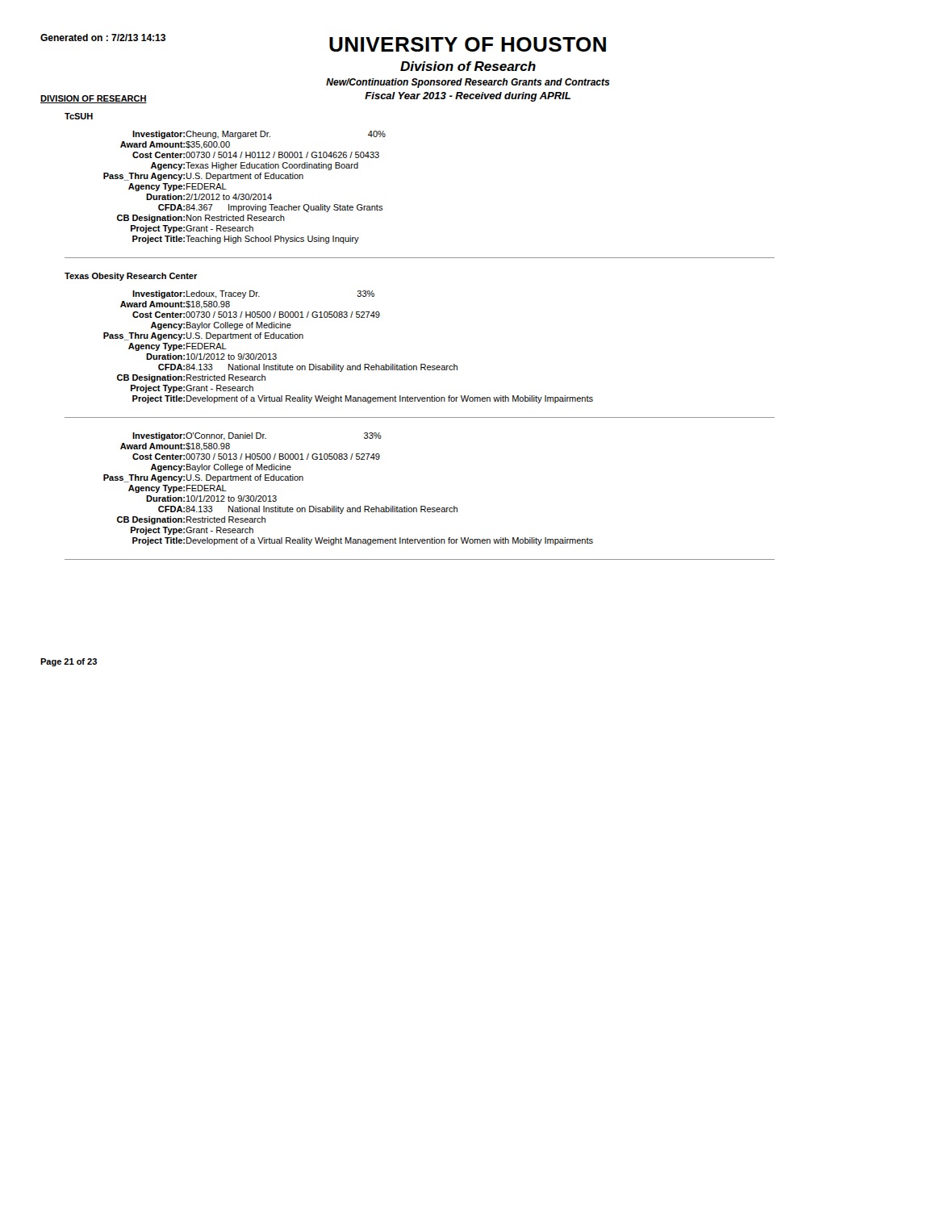Generated on : 7/2/13 14:13
UNIVERSITY OF HOUSTON
Division of Research
New/Continuation Sponsored Research Grants and Contracts
Fiscal Year 2013 - Received during APRIL
DIVISION OF RESEARCH
TcSUH
| Investigator: | Cheung, Margaret Dr. 40% |
| Award Amount: | $35,600.00 |
| Cost Center: | 00730 / 5014 / H0112 / B0001 / G104626 / 50433 |
| Agency: | Texas Higher Education Coordinating Board |
| Pass_Thru Agency: | U.S. Department of Education |
| Agency Type: | FEDERAL |
| Duration: | 2/1/2012 to 4/30/2014 |
| CFDA: | 84.367 Improving Teacher Quality State Grants |
| CB Designation: | Non Restricted Research |
| Project Type: | Grant - Research |
| Project Title: | Teaching High School Physics Using Inquiry |
Texas Obesity Research Center
| Investigator: | Ledoux, Tracey Dr. 33% |
| Award Amount: | $18,580.98 |
| Cost Center: | 00730 / 5013 / H0500 / B0001 / G105083 / 52749 |
| Agency: | Baylor College of Medicine |
| Pass_Thru Agency: | U.S. Department of Education |
| Agency Type: | FEDERAL |
| Duration: | 10/1/2012 to 9/30/2013 |
| CFDA: | 84.133 National Institute on Disability and Rehabilitation Research |
| CB Designation: | Restricted Research |
| Project Type: | Grant - Research |
| Project Title: | Development of a Virtual Reality Weight Management Intervention for Women with Mobility Impairments |
| Investigator: | O'Connor, Daniel Dr. 33% |
| Award Amount: | $18,580.98 |
| Cost Center: | 00730 / 5013 / H0500 / B0001 / G105083 / 52749 |
| Agency: | Baylor College of Medicine |
| Pass_Thru Agency: | U.S. Department of Education |
| Agency Type: | FEDERAL |
| Duration: | 10/1/2012 to 9/30/2013 |
| CFDA: | 84.133 National Institute on Disability and Rehabilitation Research |
| CB Designation: | Restricted Research |
| Project Type: | Grant - Research |
| Project Title: | Development of a Virtual Reality Weight Management Intervention for Women with Mobility Impairments |
Page 21 of 23